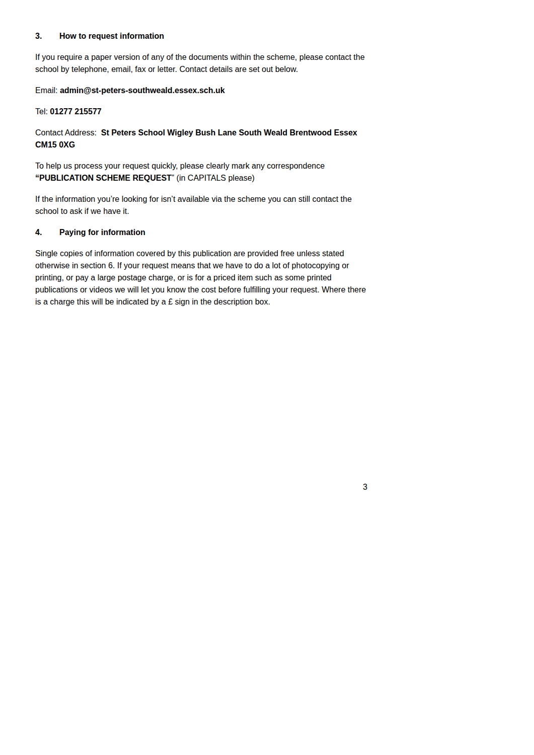3. How to request information
If you require a paper version of any of the documents within the scheme, please contact the school by telephone, email, fax or letter. Contact details are set out below.
Email: admin@st-peters-southweald.essex.sch.uk
Tel: 01277 215577
Contact Address: St Peters School Wigley Bush Lane South Weald Brentwood Essex CM15 0XG
To help us process your request quickly, please clearly mark any correspondence “PUBLICATION SCHEME REQUEST” (in CAPITALS please)
If the information you’re looking for isn’t available via the scheme you can still contact the school to ask if we have it.
4. Paying for information
Single copies of information covered by this publication are provided free unless stated otherwise in section 6. If your request means that we have to do a lot of photocopying or printing, or pay a large postage charge, or is for a priced item such as some printed publications or videos we will let you know the cost before fulfilling your request. Where there is a charge this will be indicated by a £ sign in the description box.
3